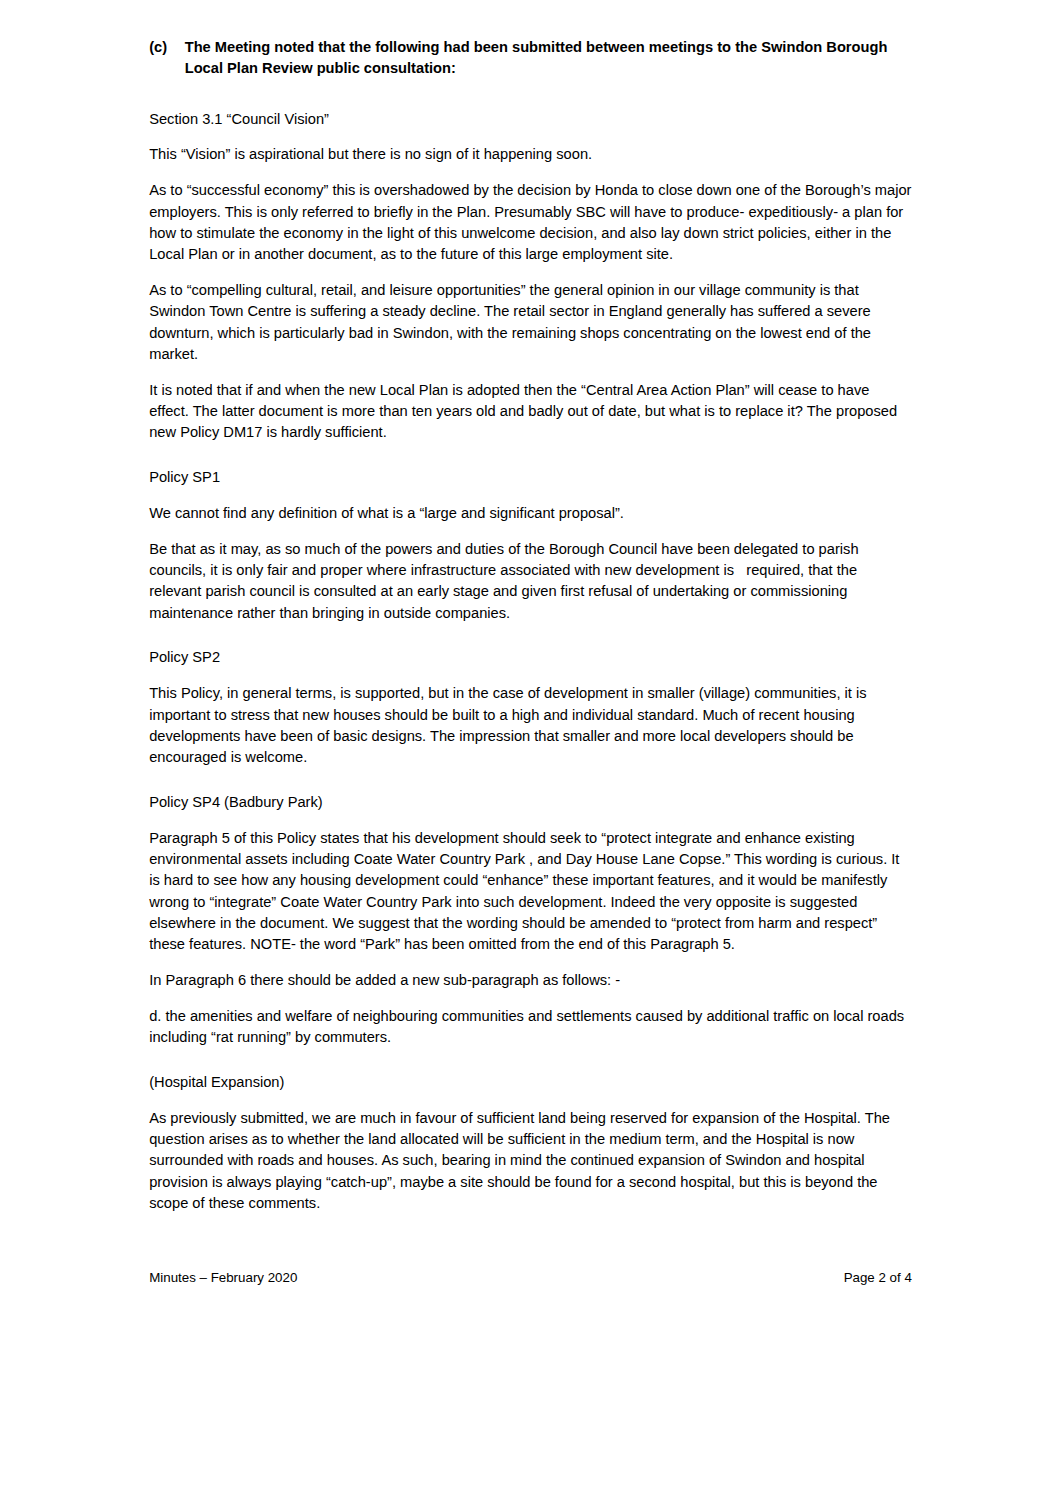(c) The Meeting noted that the following had been submitted between meetings to the Swindon Borough Local Plan Review public consultation:
Section 3.1 “Council Vision”
This “Vision” is aspirational but there is no sign of it happening soon.
As to “successful economy” this is overshadowed by the decision by Honda to close down one of the Borough’s major employers. This is only referred to briefly in the Plan. Presumably SBC will have to produce- expeditiously- a plan for how to stimulate the economy in the light of this unwelcome decision, and also lay down strict policies, either in the Local Plan or in another document, as to the future of this large employment site.
As to “compelling cultural, retail, and leisure opportunities” the general opinion in our village community is that Swindon Town Centre is suffering a steady decline. The retail sector in England generally has suffered a severe downturn, which is particularly bad in Swindon, with the remaining shops concentrating on the lowest end of the market.
It is noted that if and when the new Local Plan is adopted then the “Central Area Action Plan” will cease to have effect. The latter document is more than ten years old and badly out of date, but what is to replace it? The proposed new Policy DM17 is hardly sufficient.
Policy SP1
We cannot find any definition of what is a “large and significant proposal”.
Be that as it may, as so much of the powers and duties of the Borough Council have been delegated to parish councils, it is only fair and proper where infrastructure associated with new development is required, that the relevant parish council is consulted at an early stage and given first refusal of undertaking or commissioning maintenance rather than bringing in outside companies.
Policy SP2
This Policy, in general terms, is supported, but in the case of development in smaller (village) communities, it is important to stress that new houses should be built to a high and individual standard. Much of recent housing developments have been of basic designs. The impression that smaller and more local developers should be encouraged is welcome.
Policy SP4 (Badbury Park)
Paragraph 5 of this Policy states that his development should seek to “protect integrate and enhance existing environmental assets including Coate Water Country Park , and Day House Lane Copse.” This wording is curious. It is hard to see how any housing development could “enhance” these important features, and it would be manifestly wrong to “integrate” Coate Water Country Park into such development. Indeed the very opposite is suggested elsewhere in the document. We suggest that the wording should be amended to “protect from harm and respect” these features. NOTE- the word “Park” has been omitted from the end of this Paragraph 5.
In Paragraph 6 there should be added a new sub-paragraph as follows: -
d. the amenities and welfare of neighbouring communities and settlements caused by additional traffic on local roads including “rat running” by commuters.
(Hospital Expansion)
As previously submitted, we are much in favour of sufficient land being reserved for expansion of the Hospital. The question arises as to whether the land allocated will be sufficient in the medium term, and the Hospital is now surrounded with roads and houses. As such, bearing in mind the continued expansion of Swindon and hospital provision is always playing “catch-up”, maybe a site should be found for a second hospital, but this is beyond the scope of these comments.
Minutes – February 2020 Page 2 of 4